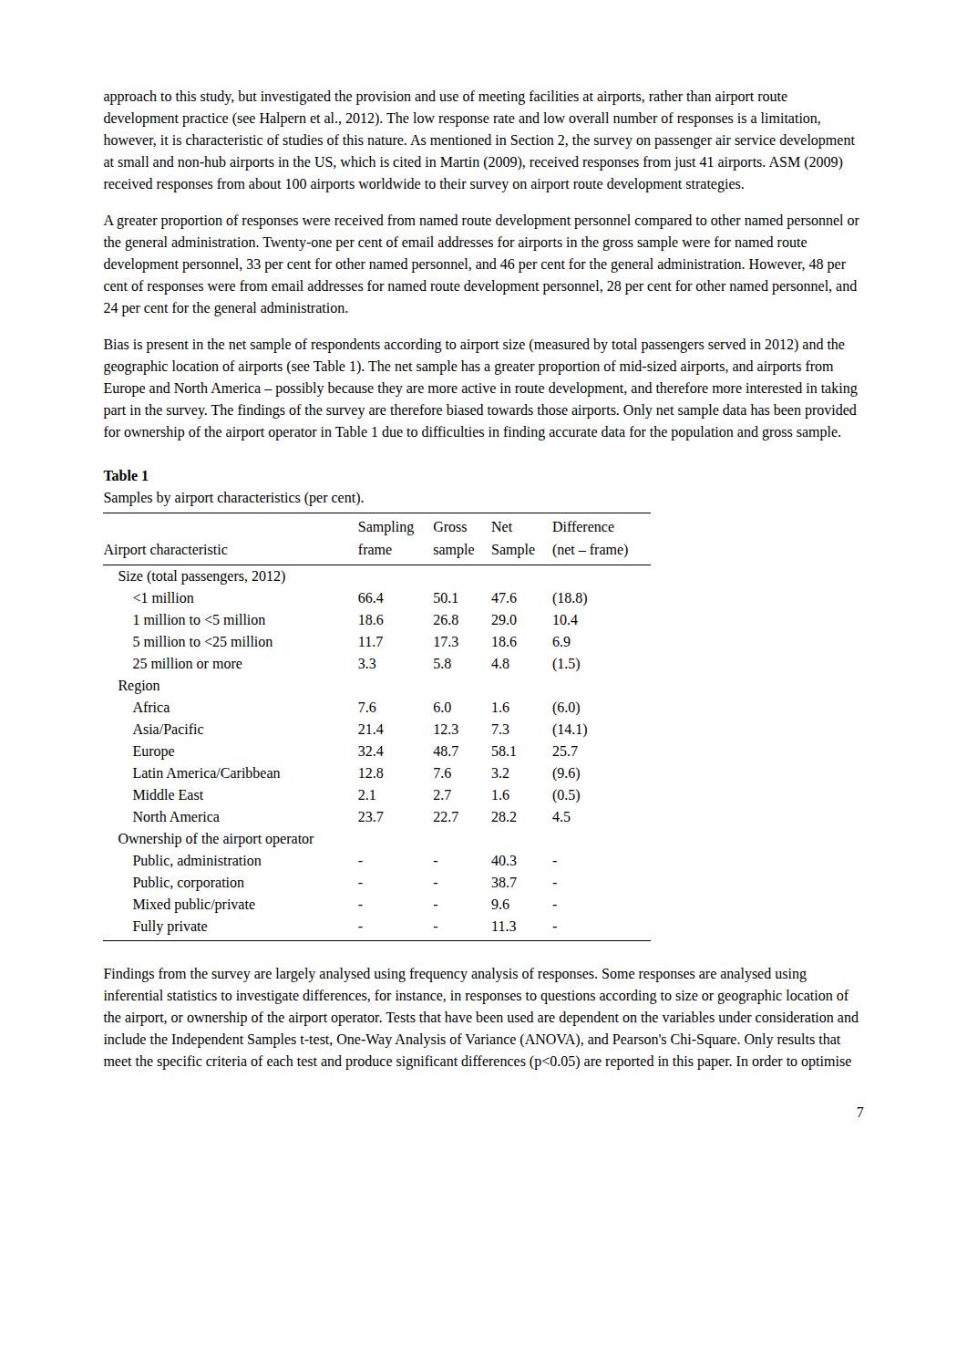approach to this study, but investigated the provision and use of meeting facilities at airports, rather than airport route development practice (see Halpern et al., 2012). The low response rate and low overall number of responses is a limitation, however, it is characteristic of studies of this nature. As mentioned in Section 2, the survey on passenger air service development at small and non-hub airports in the US, which is cited in Martin (2009), received responses from just 41 airports. ASM (2009) received responses from about 100 airports worldwide to their survey on airport route development strategies.
A greater proportion of responses were received from named route development personnel compared to other named personnel or the general administration. Twenty-one per cent of email addresses for airports in the gross sample were for named route development personnel, 33 per cent for other named personnel, and 46 per cent for the general administration. However, 48 per cent of responses were from email addresses for named route development personnel, 28 per cent for other named personnel, and 24 per cent for the general administration.
Bias is present in the net sample of respondents according to airport size (measured by total passengers served in 2012) and the geographic location of airports (see Table 1). The net sample has a greater proportion of mid-sized airports, and airports from Europe and North America – possibly because they are more active in route development, and therefore more interested in taking part in the survey. The findings of the survey are therefore biased towards those airports. Only net sample data has been provided for ownership of the airport operator in Table 1 due to difficulties in finding accurate data for the population and gross sample.
Table 1
Samples by airport characteristics (per cent).
| | Sampling | Gross | Net | Difference |
| --- | --- | --- | --- | --- |
| Airport characteristic | frame | sample | Sample | (net – frame) |
| Size (total passengers, 2012) | | | | |
| <1 million | 66.4 | 50.1 | 47.6 | (18.8) |
| 1 million to <5 million | 18.6 | 26.8 | 29.0 | 10.4 |
| 5 million to <25 million | 11.7 | 17.3 | 18.6 | 6.9 |
| 25 million or more | 3.3 | 5.8 | 4.8 | (1.5) |
| Region | | | | |
| Africa | 7.6 | 6.0 | 1.6 | (6.0) |
| Asia/Pacific | 21.4 | 12.3 | 7.3 | (14.1) |
| Europe | 32.4 | 48.7 | 58.1 | 25.7 |
| Latin America/Caribbean | 12.8 | 7.6 | 3.2 | (9.6) |
| Middle East | 2.1 | 2.7 | 1.6 | (0.5) |
| North America | 23.7 | 22.7 | 28.2 | 4.5 |
| Ownership of the airport operator | | | | |
| Public, administration | - | - | 40.3 | - |
| Public, corporation | - | - | 38.7 | - |
| Mixed public/private | - | - | 9.6 | - |
| Fully private | - | - | 11.3 | - |
Findings from the survey are largely analysed using frequency analysis of responses. Some responses are analysed using inferential statistics to investigate differences, for instance, in responses to questions according to size or geographic location of the airport, or ownership of the airport operator. Tests that have been used are dependent on the variables under consideration and include the Independent Samples t-test, One-Way Analysis of Variance (ANOVA), and Pearson's Chi-Square. Only results that meet the specific criteria of each test and produce significant differences (p<0.05) are reported in this paper. In order to optimise
7